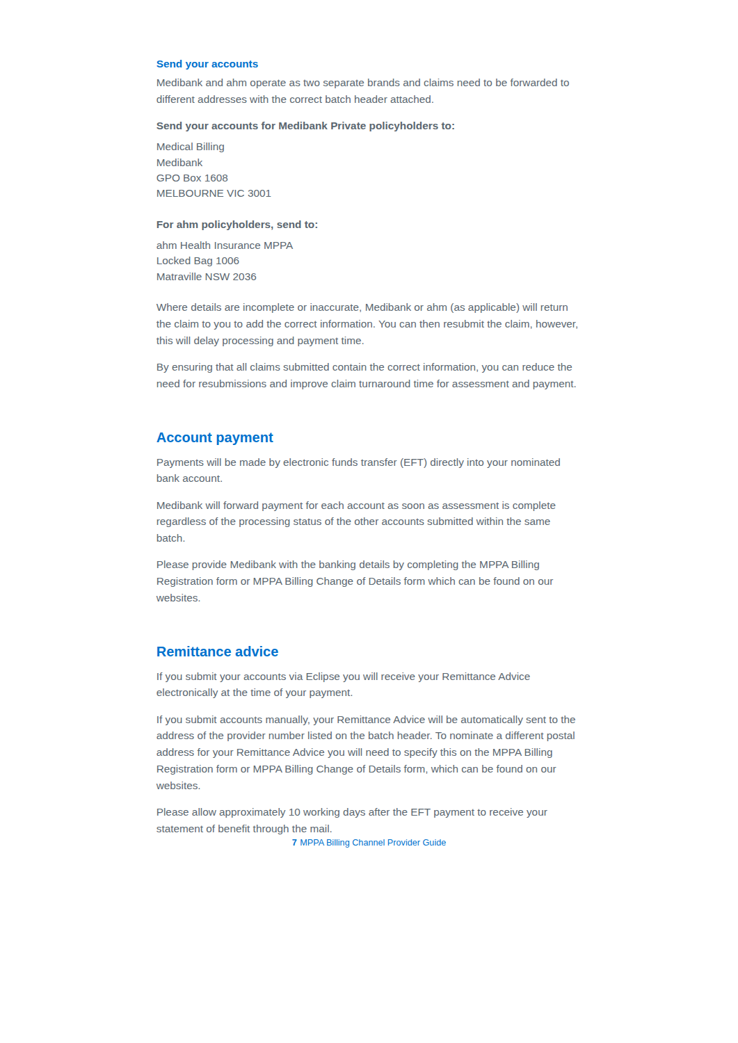Send your accounts
Medibank and ahm operate as two separate brands and claims need to be forwarded to different addresses with the correct batch header attached.
Send your accounts for Medibank Private policyholders to:
Medical Billing
Medibank
GPO Box 1608
MELBOURNE VIC 3001
For ahm policyholders, send to:
ahm Health Insurance MPPA
Locked Bag 1006
Matraville NSW 2036
Where details are incomplete or inaccurate, Medibank or ahm (as applicable) will return the claim to you to add the correct information. You can then resubmit the claim, however, this will delay processing and payment time.
By ensuring that all claims submitted contain the correct information, you can reduce the need for resubmissions and improve claim turnaround time for assessment and payment.
Account payment
Payments will be made by electronic funds transfer (EFT) directly into your nominated bank account.
Medibank will forward payment for each account as soon as assessment is complete regardless of the processing status of the other accounts submitted within the same batch.
Please provide Medibank with the banking details by completing the MPPA Billing Registration form or MPPA Billing Change of Details form which can be found on our websites.
Remittance advice
If you submit your accounts via Eclipse you will receive your Remittance Advice electronically at the time of your payment.
If you submit accounts manually, your Remittance Advice will be automatically sent to the address of the provider number listed on the batch header. To nominate a different postal address for your Remittance Advice you will need to specify this on the MPPA Billing Registration form or MPPA Billing Change of Details form, which can be found on our websites.
Please allow approximately 10 working days after the EFT payment to receive your statement of benefit through the mail.
7 MPPA Billing Channel Provider Guide